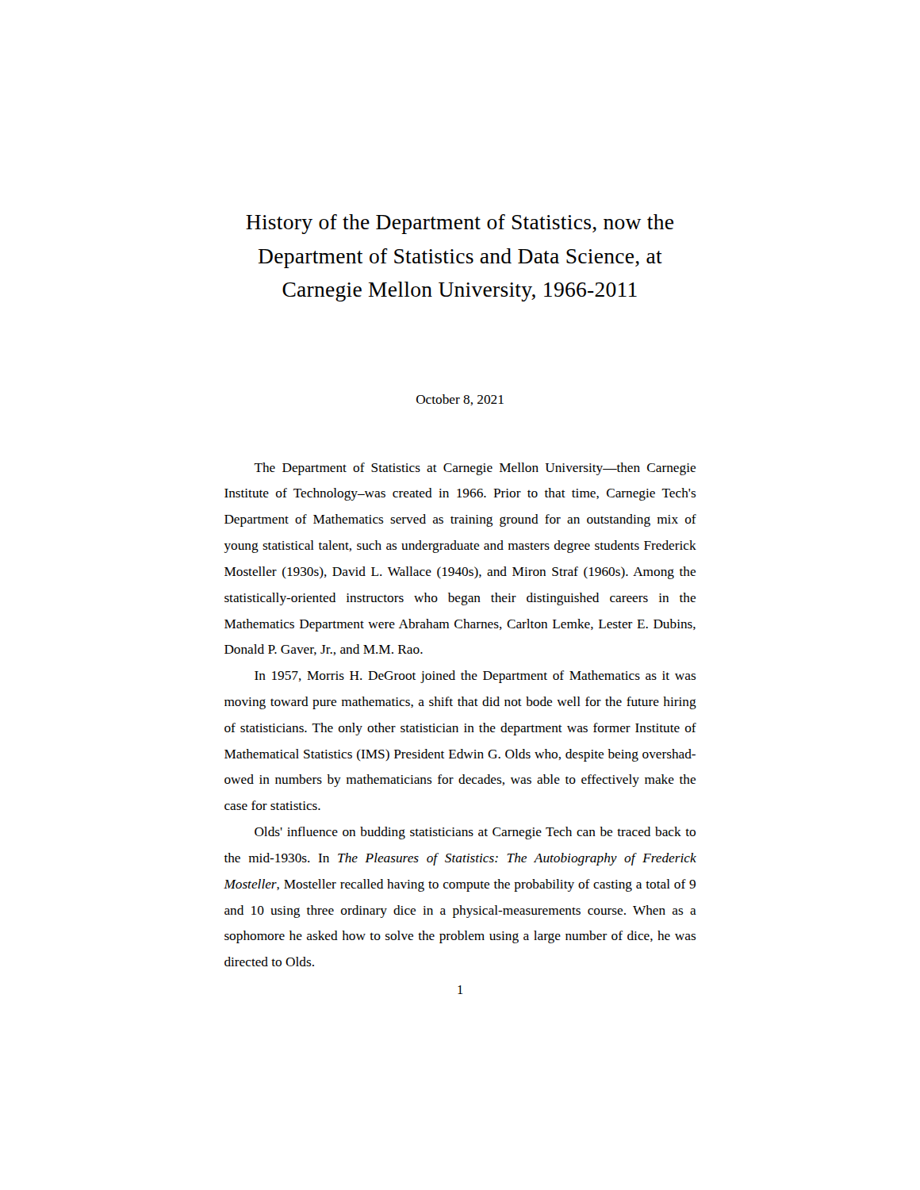History of the Department of Statistics, now the Department of Statistics and Data Science, at Carnegie Mellon University, 1966-2011
October 8, 2021
The Department of Statistics at Carnegie Mellon University—then Carnegie Institute of Technology–was created in 1966. Prior to that time, Carnegie Tech's Department of Mathematics served as training ground for an outstanding mix of young statistical talent, such as undergraduate and masters degree students Frederick Mosteller (1930s), David L. Wallace (1940s), and Miron Straf (1960s). Among the statistically-oriented instructors who began their distinguished careers in the Mathematics Department were Abraham Charnes, Carlton Lemke, Lester E. Dubins, Donald P. Gaver, Jr., and M.M. Rao.
In 1957, Morris H. DeGroot joined the Department of Mathematics as it was moving toward pure mathematics, a shift that did not bode well for the future hiring of statisticians. The only other statistician in the department was former Institute of Mathematical Statistics (IMS) President Edwin G. Olds who, despite being overshadowed in numbers by mathematicians for decades, was able to effectively make the case for statistics.
Olds' influence on budding statisticians at Carnegie Tech can be traced back to the mid-1930s. In The Pleasures of Statistics: The Autobiography of Frederick Mosteller, Mosteller recalled having to compute the probability of casting a total of 9 and 10 using three ordinary dice in a physical-measurements course. When as a sophomore he asked how to solve the problem using a large number of dice, he was directed to Olds.
1